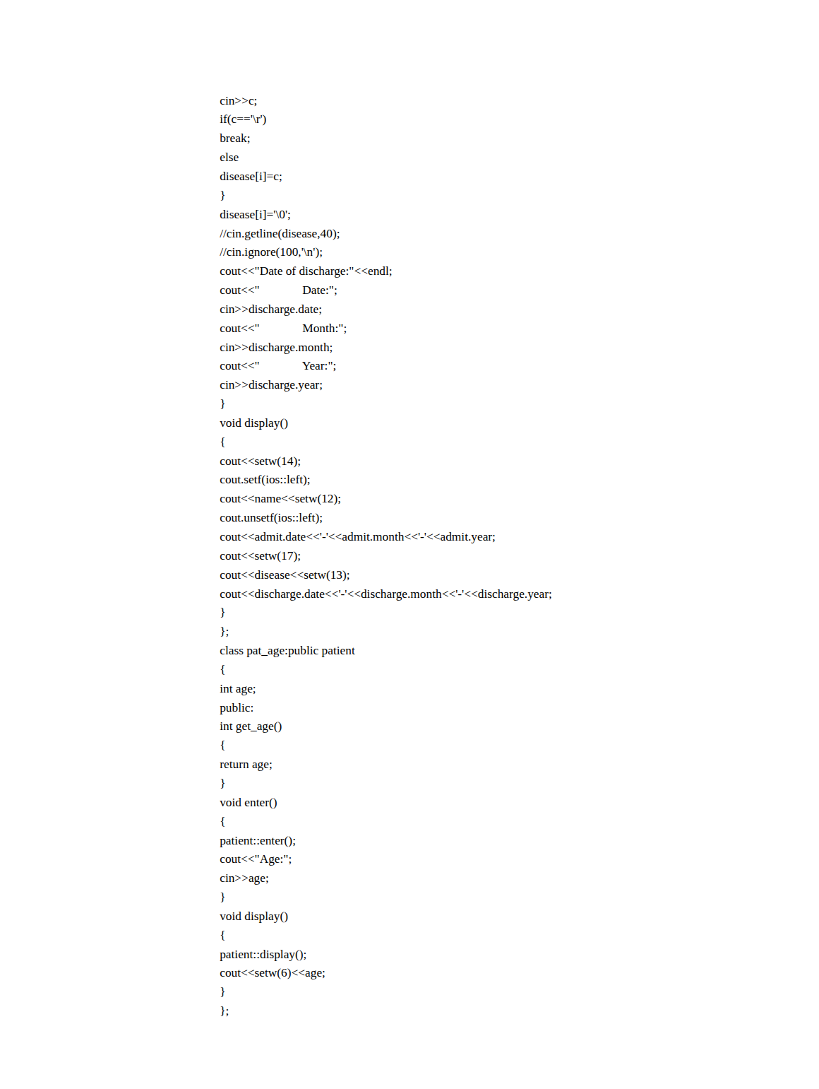cin>>c;
if(c=='\r')
break;
else
disease[i]=c;
}
disease[i]='\0';
//cin.getline(disease,40);
//cin.ignore(100,'\n');
cout<<"Date of discharge:"<<endl;
cout<<"              Date:";
cin>>discharge.date;
cout<<"              Month:";
cin>>discharge.month;
cout<<"              Year:";
cin>>discharge.year;
}
void display()
{
cout<<setw(14);
cout.setf(ios::left);
cout<<name<<setw(12);
cout.unsetf(ios::left);
cout<<admit.date<<'-'<<admit.month<<'-'<<admit.year;
cout<<setw(17);
cout<<disease<<setw(13);
cout<<discharge.date<<'-'<<discharge.month<<'-'<<discharge.year;
}
};
class pat_age:public patient
{
int age;
public:
int get_age()
{
return age;
}
void enter()
{
patient::enter();
cout<<"Age:";
cin>>age;
}
void display()
{
patient::display();
cout<<setw(6)<<age;
}
};